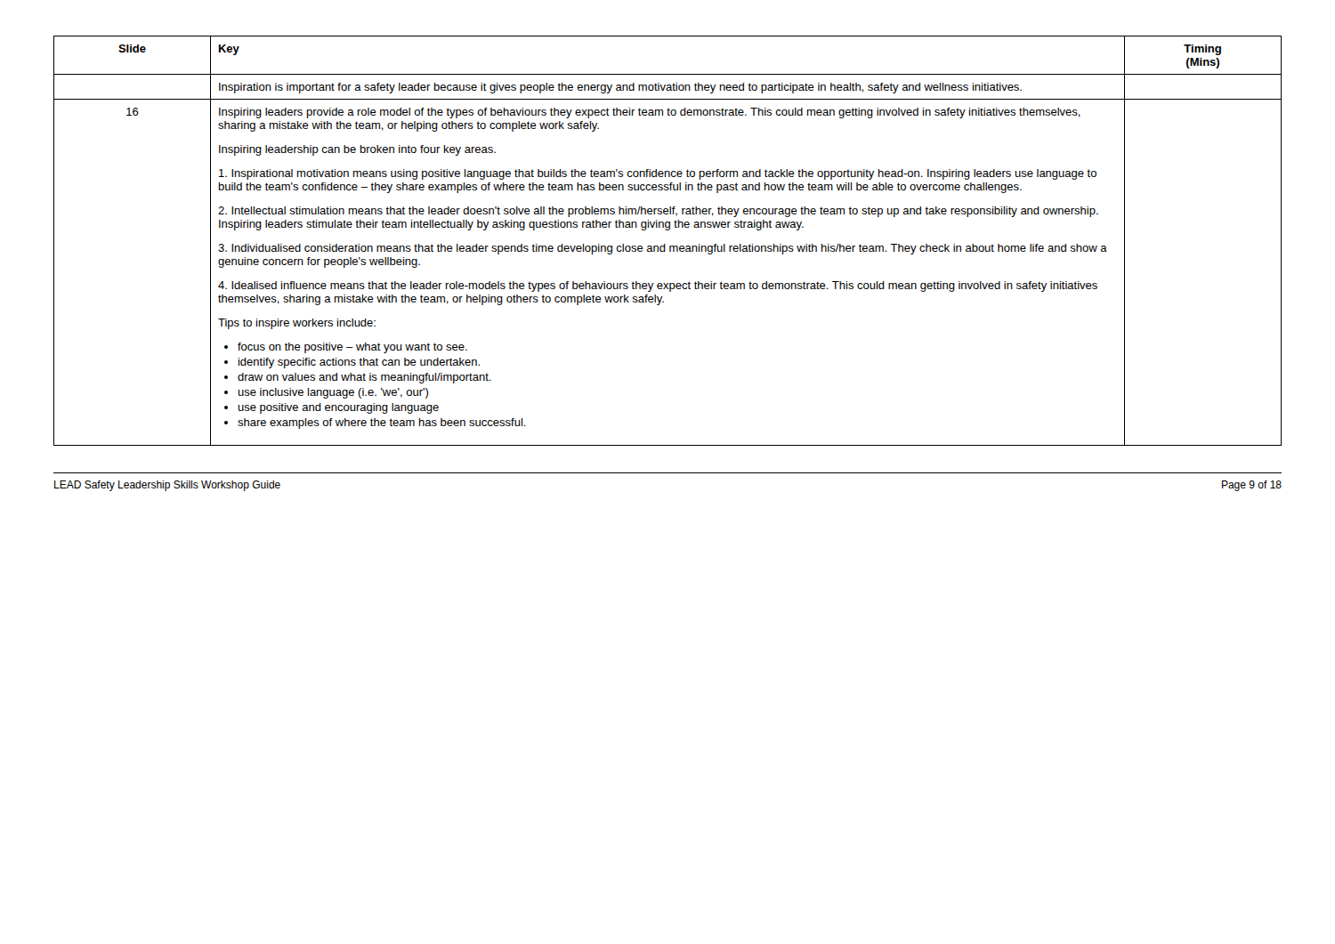| Slide | Key | Timing (Mins) |
| --- | --- | --- |
| | Inspiration is important for a safety leader because it gives people the energy and motivation they need to participate in health, safety and wellness initiatives. | |
| 16 | Inspiring leaders provide a role model of the types of behaviours they expect their team to demonstrate. This could mean getting involved in safety initiatives themselves, sharing a mistake with the team, or helping others to complete work safely. Inspiring leadership can be broken into four key areas. 1. Inspirational motivation means using positive language that builds the team's confidence to perform and tackle the opportunity head-on. Inspiring leaders use language to build the team's confidence – they share examples of where the team has been successful in the past and how the team will be able to overcome challenges. 2. Intellectual stimulation means that the leader doesn't solve all the problems him/herself, rather, they encourage the team to step up and take responsibility and ownership. Inspiring leaders stimulate their team intellectually by asking questions rather than giving the answer straight away. 3. Individualised consideration means that the leader spends time developing close and meaningful relationships with his/her team. They check in about home life and show a genuine concern for people's wellbeing. 4. Idealised influence means that the leader role-models the types of behaviours they expect their team to demonstrate. This could mean getting involved in safety initiatives themselves, sharing a mistake with the team, or helping others to complete work safely. Tips to inspire workers include: focus on the positive – what you want to see. identify specific actions that can be undertaken. draw on values and what is meaningful/important. use inclusive language (i.e. 'we', our') use positive and encouraging language share examples of where the team has been successful. | |
LEAD Safety Leadership Skills Workshop Guide Page 9 of 18